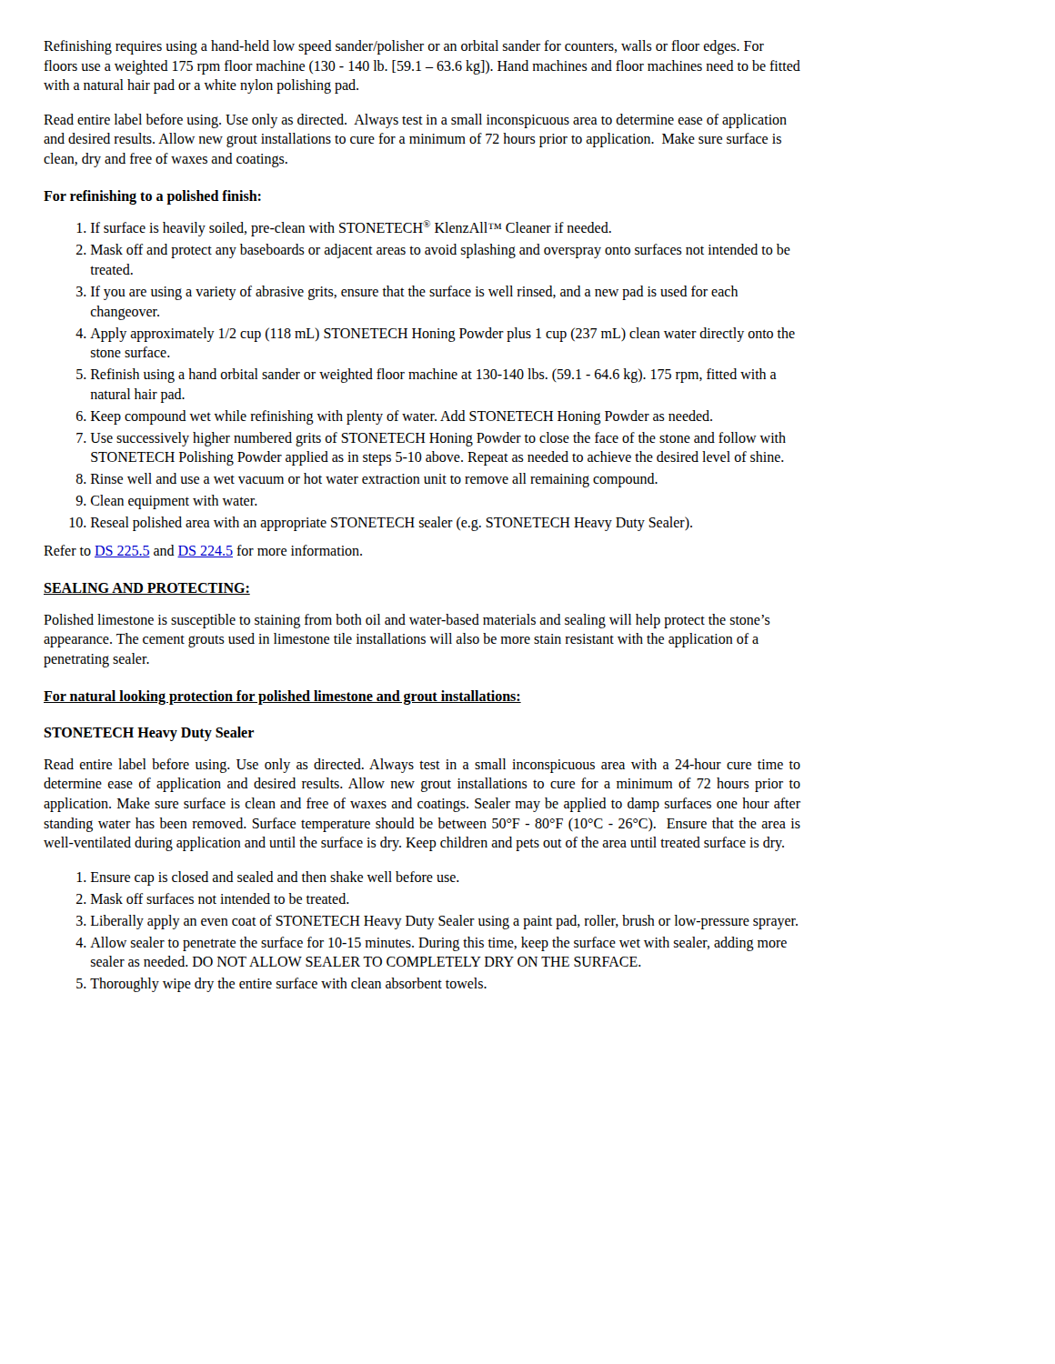Refinishing requires using a hand-held low speed sander/polisher or an orbital sander for counters, walls or floor edges. For floors use a weighted 175 rpm floor machine (130 - 140 lb. [59.1 – 63.6 kg]). Hand machines and floor machines need to be fitted with a natural hair pad or a white nylon polishing pad.
Read entire label before using. Use only as directed. Always test in a small inconspicuous area to determine ease of application and desired results. Allow new grout installations to cure for a minimum of 72 hours prior to application. Make sure surface is clean, dry and free of waxes and coatings.
For refinishing to a polished finish:
If surface is heavily soiled, pre-clean with STONETECH® KlenzAll™ Cleaner if needed.
Mask off and protect any baseboards or adjacent areas to avoid splashing and overspray onto surfaces not intended to be treated.
If you are using a variety of abrasive grits, ensure that the surface is well rinsed, and a new pad is used for each changeover.
Apply approximately 1/2 cup (118 mL) STONETECH Honing Powder plus 1 cup (237 mL) clean water directly onto the stone surface.
Refinish using a hand orbital sander or weighted floor machine at 130-140 lbs. (59.1 - 64.6 kg). 175 rpm, fitted with a natural hair pad.
Keep compound wet while refinishing with plenty of water. Add STONETECH Honing Powder as needed.
Use successively higher numbered grits of STONETECH Honing Powder to close the face of the stone and follow with STONETECH Polishing Powder applied as in steps 5-10 above. Repeat as needed to achieve the desired level of shine.
Rinse well and use a wet vacuum or hot water extraction unit to remove all remaining compound.
Clean equipment with water.
Reseal polished area with an appropriate STONETECH sealer (e.g. STONETECH Heavy Duty Sealer).
Refer to DS 225.5 and DS 224.5 for more information.
SEALING AND PROTECTING:
Polished limestone is susceptible to staining from both oil and water-based materials and sealing will help protect the stone’s appearance. The cement grouts used in limestone tile installations will also be more stain resistant with the application of a penetrating sealer.
For natural looking protection for polished limestone and grout installations:
STONETECH Heavy Duty Sealer
Read entire label before using. Use only as directed. Always test in a small inconspicuous area with a 24-hour cure time to determine ease of application and desired results. Allow new grout installations to cure for a minimum of 72 hours prior to application. Make sure surface is clean and free of waxes and coatings. Sealer may be applied to damp surfaces one hour after standing water has been removed. Surface temperature should be between 50°F - 80°F (10°C - 26°C). Ensure that the area is well-ventilated during application and until the surface is dry. Keep children and pets out of the area until treated surface is dry.
Ensure cap is closed and sealed and then shake well before use.
Mask off surfaces not intended to be treated.
Liberally apply an even coat of STONETECH Heavy Duty Sealer using a paint pad, roller, brush or low-pressure sprayer.
Allow sealer to penetrate the surface for 10-15 minutes. During this time, keep the surface wet with sealer, adding more sealer as needed. DO NOT ALLOW SEALER TO COMPLETELY DRY ON THE SURFACE.
Thoroughly wipe dry the entire surface with clean absorbent towels.